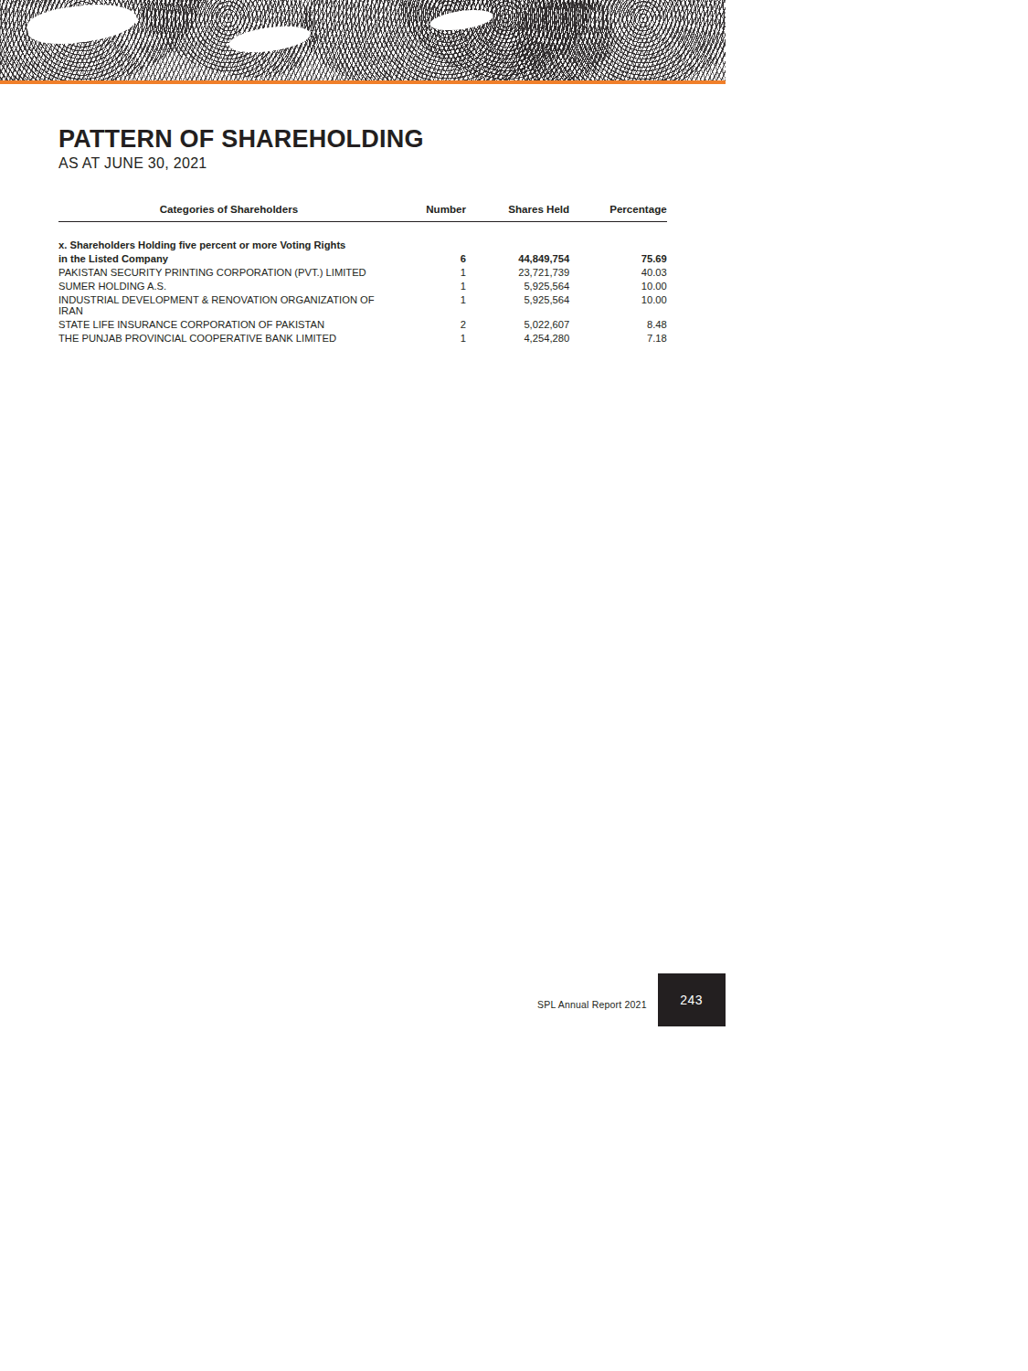PATTERN OF SHAREHOLDING
AS AT JUNE 30, 2021
| Categories of Shareholders | Number | Shares Held | Percentage |
| --- | --- | --- | --- |
| x. Shareholders Holding five percent or more Voting Rights | | | |
| in the Listed Company | 6 | 44,849,754 | 75.69 |
| PAKISTAN SECURITY PRINTING CORPORATION (PVT.) LIMITED | 1 | 23,721,739 | 40.03 |
| SUMER HOLDING A.S. | 1 | 5,925,564 | 10.00 |
| INDUSTRIAL DEVELOPMENT & RENOVATION ORGANIZATION OF IRAN | 1 | 5,925,564 | 10.00 |
| STATE LIFE INSURANCE CORPORATION OF PAKISTAN | 2 | 5,022,607 | 8.48 |
| THE PUNJAB PROVINCIAL COOPERATIVE BANK LIMITED | 1 | 4,254,280 | 7.18 |
SPL Annual Report 2021
243